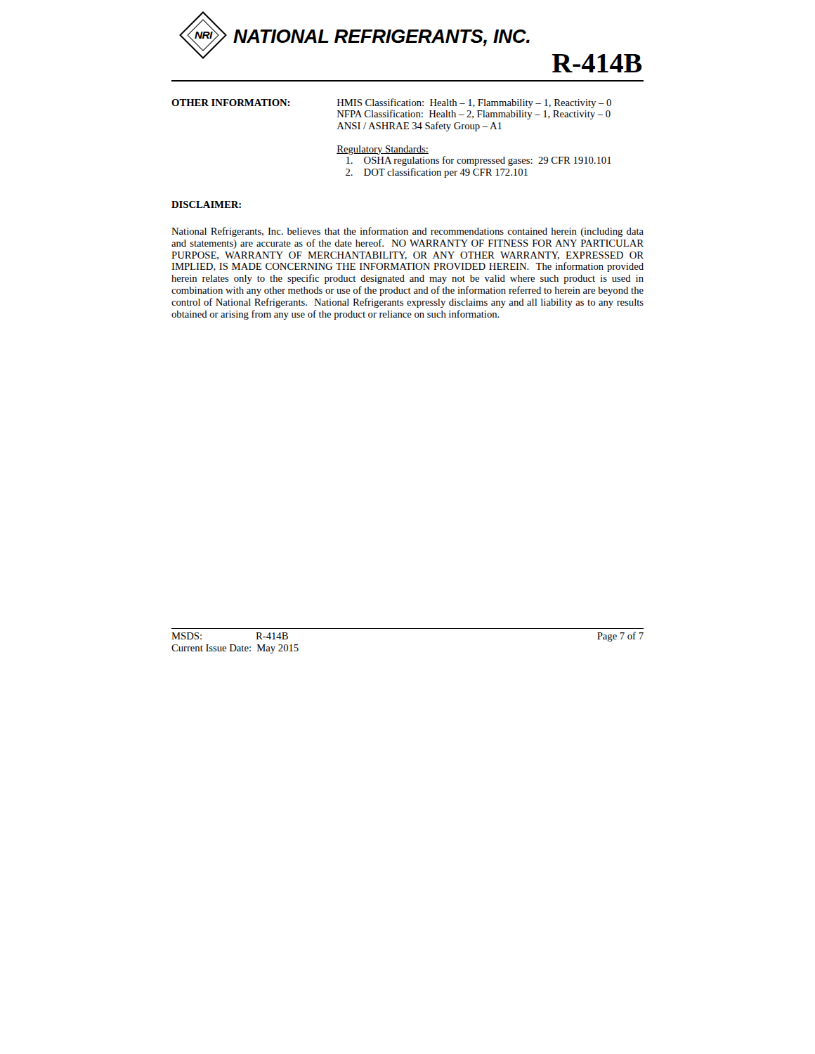NRI
NATIONAL REFRIGERANTS, INC.
R-414B
OTHER INFORMATION:
HMIS Classification: Health – 1, Flammability – 1, Reactivity – 0
NFPA Classification: Health – 2, Flammability – 1, Reactivity – 0
ANSI / ASHRAE 34 Safety Group – A1
Regulatory Standards:
OSHA regulations for compressed gases: 29 CFR 1910.101
DOT classification per 49 CFR 172.101
DISCLAIMER:
National Refrigerants, Inc. believes that the information and recommendations contained herein (including data and statements) are accurate as of the date hereof. NO WARRANTY OF FITNESS FOR ANY PARTICULAR PURPOSE, WARRANTY OF MERCHANTABILITY, OR ANY OTHER WARRANTY, EXPRESSED OR IMPLIED, IS MADE CONCERNING THE INFORMATION PROVIDED HEREIN. The information provided herein relates only to the specific product designated and may not be valid where such product is used in combination with any other methods or use of the product and of the information referred to herein are beyond the control of National Refrigerants. National Refrigerants expressly disclaims any and all liability as to any results obtained or arising from any use of the product or reliance on such information.
MSDS:
R-414B
Page 7 of 7
Current Issue Date: May 2015